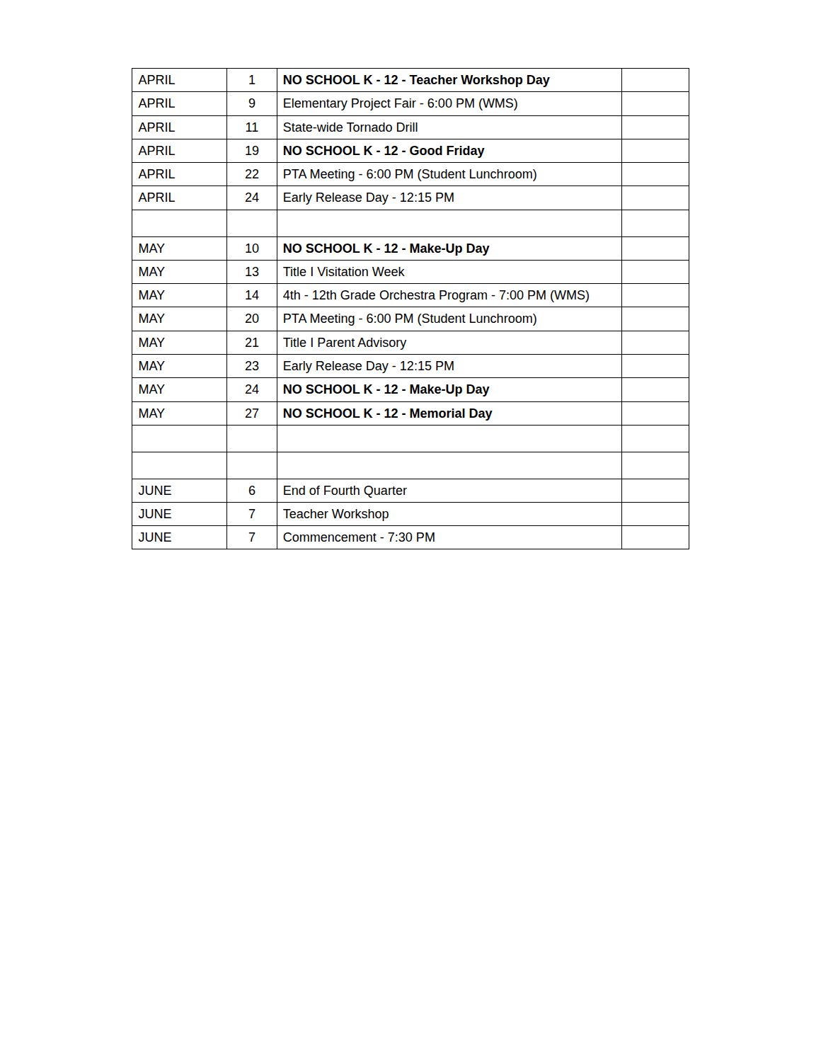| APRIL | 1 | NO SCHOOL K - 12 - Teacher Workshop Day | |
| APRIL | 9 | Elementary Project Fair - 6:00 PM (WMS) | |
| APRIL | 11 | State-wide Tornado Drill | |
| APRIL | 19 | NO SCHOOL K - 12 - Good Friday | |
| APRIL | 22 | PTA Meeting - 6:00 PM (Student Lunchroom) | |
| APRIL | 24 | Early Release Day - 12:15 PM | |
| MAY | 10 | NO SCHOOL K - 12 - Make-Up Day | |
| MAY | 13 | Title I Visitation Week | |
| MAY | 14 | 4th - 12th Grade Orchestra Program - 7:00 PM (WMS) | |
| MAY | 20 | PTA Meeting - 6:00 PM (Student Lunchroom) | |
| MAY | 21 | Title I Parent Advisory | |
| MAY | 23 | Early Release Day - 12:15 PM | |
| MAY | 24 | NO SCHOOL K - 12 - Make-Up Day | |
| MAY | 27 | NO SCHOOL K - 12 - Memorial Day | |
| JUNE | 6 | End of Fourth Quarter | |
| JUNE | 7 | Teacher Workshop | |
| JUNE | 7 | Commencement - 7:30 PM | |